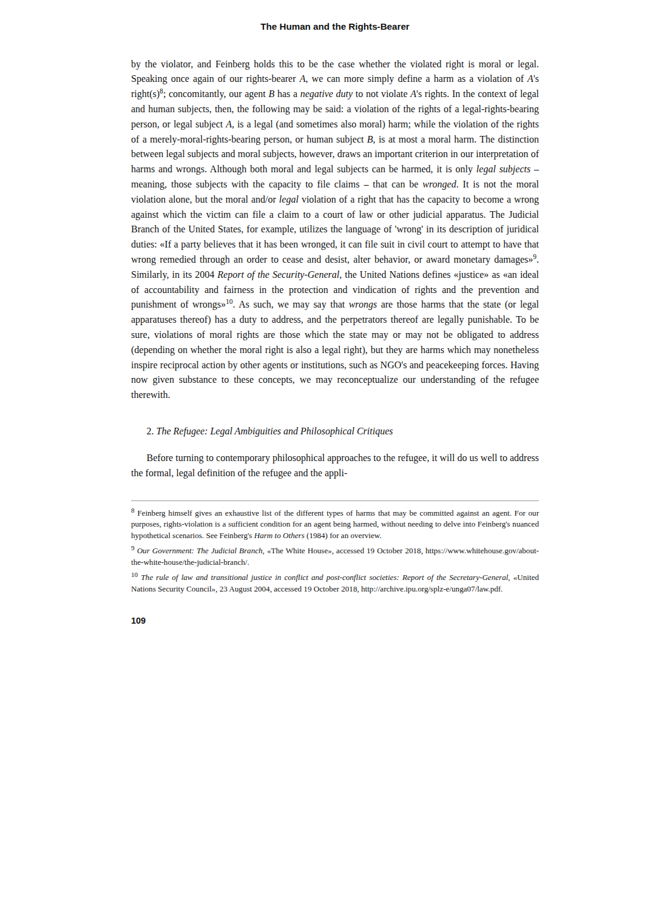The Human and the Rights-Bearer
by the violator, and Feinberg holds this to be the case whether the violated right is moral or legal. Speaking once again of our rights-bearer A, we can more simply define a harm as a violation of A's right(s)8; concomitantly, our agent B has a negative duty to not violate A's rights. In the context of legal and human subjects, then, the following may be said: a violation of the rights of a legal-rights-bearing person, or legal subject A, is a legal (and sometimes also moral) harm; while the violation of the rights of a merely-moral-rights-bearing person, or human subject B, is at most a moral harm. The distinction between legal subjects and moral subjects, however, draws an important criterion in our interpretation of harms and wrongs. Although both moral and legal subjects can be harmed, it is only legal subjects – meaning, those subjects with the capacity to file claims – that can be wronged. It is not the moral violation alone, but the moral and/or legal violation of a right that has the capacity to become a wrong against which the victim can file a claim to a court of law or other judicial apparatus. The Judicial Branch of the United States, for example, utilizes the language of 'wrong' in its description of juridical duties: «If a party believes that it has been wronged, it can file suit in civil court to attempt to have that wrong remedied through an order to cease and desist, alter behavior, or award monetary damages»9. Similarly, in its 2004 Report of the Security-General, the United Nations defines «justice» as «an ideal of accountability and fairness in the protection and vindication of rights and the prevention and punishment of wrongs»10. As such, we may say that wrongs are those harms that the state (or legal apparatuses thereof) has a duty to address, and the perpetrators thereof are legally punishable. To be sure, violations of moral rights are those which the state may or may not be obligated to address (depending on whether the moral right is also a legal right), but they are harms which may nonetheless inspire reciprocal action by other agents or institutions, such as NGO's and peacekeeping forces. Having now given substance to these concepts, we may reconceptualize our understanding of the refugee therewith.
2. The Refugee: Legal Ambiguities and Philosophical Critiques
Before turning to contemporary philosophical approaches to the refugee, it will do us well to address the formal, legal definition of the refugee and the appli-
8 Feinberg himself gives an exhaustive list of the different types of harms that may be committed against an agent. For our purposes, rights-violation is a sufficient condition for an agent being harmed, without needing to delve into Feinberg's nuanced hypothetical scenarios. See Feinberg's Harm to Others (1984) for an overview.
9 Our Government: The Judicial Branch, «The White House», accessed 19 October 2018, https://www.whitehouse.gov/about-the-white-house/the-judicial-branch/.
10 The rule of law and transitional justice in conflict and post-conflict societies: Report of the Secretary-General, «United Nations Security Council», 23 August 2004, accessed 19 October 2018, http://archive.ipu.org/splz-e/unga07/law.pdf.
109